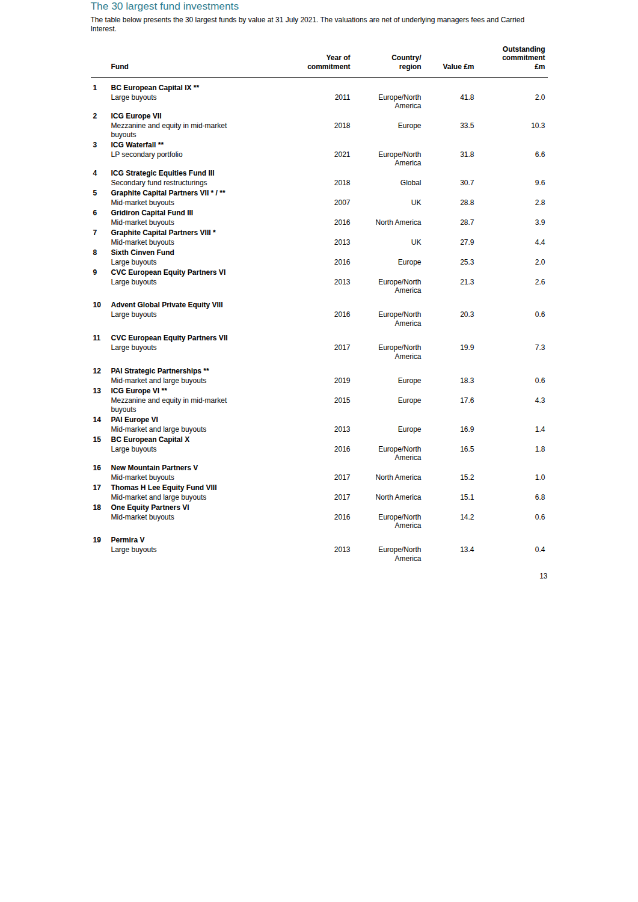The 30 largest fund investments
The table below presents the 30 largest funds by value at 31 July 2021. The valuations are net of underlying managers fees and Carried Interest.
| | Fund | Year of commitment | Country/ region | Value £m | Outstanding commitment £m |
| --- | --- | --- | --- | --- | --- |
| 1 | BC European Capital IX ** | | | | |
| | Large buyouts | 2011 | Europe/North America | 41.8 | 2.0 |
| 2 | ICG Europe VII | | | | |
| | Mezzanine and equity in mid-market buyouts | 2018 | Europe | 33.5 | 10.3 |
| 3 | ICG Waterfall ** | | | | |
| | LP secondary portfolio | 2021 | Europe/North America | 31.8 | 6.6 |
| 4 | ICG Strategic Equities Fund III | | | | |
| | Secondary fund restructurings | 2018 | Global | 30.7 | 9.6 |
| 5 | Graphite Capital Partners VII * / ** | | | | |
| | Mid-market buyouts | 2007 | UK | 28.8 | 2.8 |
| 6 | Gridiron Capital Fund III | | | | |
| | Mid-market buyouts | 2016 | North America | 28.7 | 3.9 |
| 7 | Graphite Capital Partners VIII * | | | | |
| | Mid-market buyouts | 2013 | UK | 27.9 | 4.4 |
| 8 | Sixth Cinven Fund | | | | |
| | Large buyouts | 2016 | Europe | 25.3 | 2.0 |
| 9 | CVC European Equity Partners VI | | | | |
| | Large buyouts | 2013 | Europe/North America | 21.3 | 2.6 |
| 10 | Advent Global Private Equity VIII | | | | |
| | Large buyouts | 2016 | Europe/North America | 20.3 | 0.6 |
| 11 | CVC European Equity Partners VII | | | | |
| | Large buyouts | 2017 | Europe/North America | 19.9 | 7.3 |
| 12 | PAI Strategic Partnerships ** | | | | |
| | Mid-market and large buyouts | 2019 | Europe | 18.3 | 0.6 |
| 13 | ICG Europe VI ** | | | | |
| | Mezzanine and equity in mid-market buyouts | 2015 | Europe | 17.6 | 4.3 |
| 14 | PAI Europe VI | | | | |
| | Mid-market and large buyouts | 2013 | Europe | 16.9 | 1.4 |
| 15 | BC European Capital X | | | | |
| | Large buyouts | 2016 | Europe/North America | 16.5 | 1.8 |
| 16 | New Mountain Partners V | | | | |
| | Mid-market buyouts | 2017 | North America | 15.2 | 1.0 |
| 17 | Thomas H Lee Equity Fund VIII | | | | |
| | Mid-market and large buyouts | 2017 | North America | 15.1 | 6.8 |
| 18 | One Equity Partners VI | | | | |
| | Mid-market buyouts | 2016 | Europe/North America | 14.2 | 0.6 |
| 19 | Permira V | | | | |
| | Large buyouts | 2013 | Europe/North America | 13.4 | 0.4 |
13